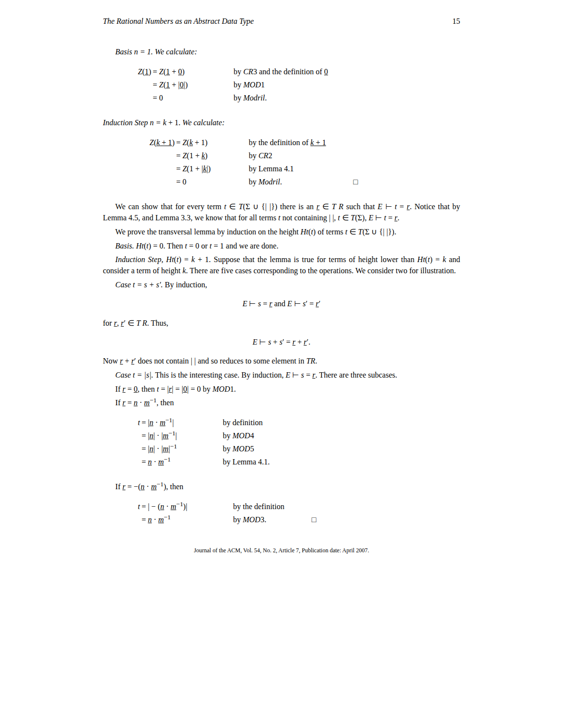The Rational Numbers as an Abstract Data Type 15
Basis n = 1. We calculate:
| Z ( 1 ) | = Z ( 1 + 0 ) | by CR 3 and the definition of 0 |
| | = Z ( 1 + / 0 /) | by MOD 1 |
| | = 0 | by Modril . |
Induction Step n = k + 1. We calculate:
| Z ( k + 1 ) | = Z ( k + 1) | by the definition of k + 1 | |
| | = Z (1 + k ) | by CR 2 | |
| | = Z (1 + / k /) | by Lemma 4.1 | |
| | = 0 | by Modril . | □ |
We can show that for every term t ∈ T(Σ ∪ {| |}) there is an r ∈ T R such that E ⊢ t = r. Notice that by Lemma 4.5, and Lemma 3.3, we know that for all terms t not containing | |, t ∈ T(Σ), E ⊢ t = r.
We prove the transversal lemma by induction on the height Ht(t) of terms t ∈ T(Σ ∪ {| |}).
Basis. Ht(t) = 0. Then t = 0 or t = 1 and we are done.
Induction Step, Ht(t) = k + 1. Suppose that the lemma is true for terms of height lower than Ht(t) = k and consider a term of height k. There are five cases corresponding to the operations. We consider two for illustration.
Case t = s + s′. By induction,
E ⊢ s = r and E ⊢ s′ = r′
for r, r′ ∈ T R. Thus,
E ⊢ s + s′ = r + r′.
Now r + r′ does not contain | | and so reduces to some element in TR.
Case t = |s|. This is the interesting case. By induction, E ⊢ s = r. There are three subcases.
If r = 0, then t = |r| = |0| = 0 by MOD1.
If r = n · m−1, then
| t | = / n · m −1 / | by definition |
| | = / n / · / m −1 / | by MOD 4 |
| | = / n / · / m / −1 | by MOD 5 |
| | = n · m −1 | by Lemma 4.1. |
If r = −(n · m−1), then
| t | = / − ( n · m −1 )/ | by the definition | |
| | = n · m −1 | by MOD 3. | □ |
Journal of the ACM, Vol. 54, No. 2, Article 7, Publication date: April 2007.